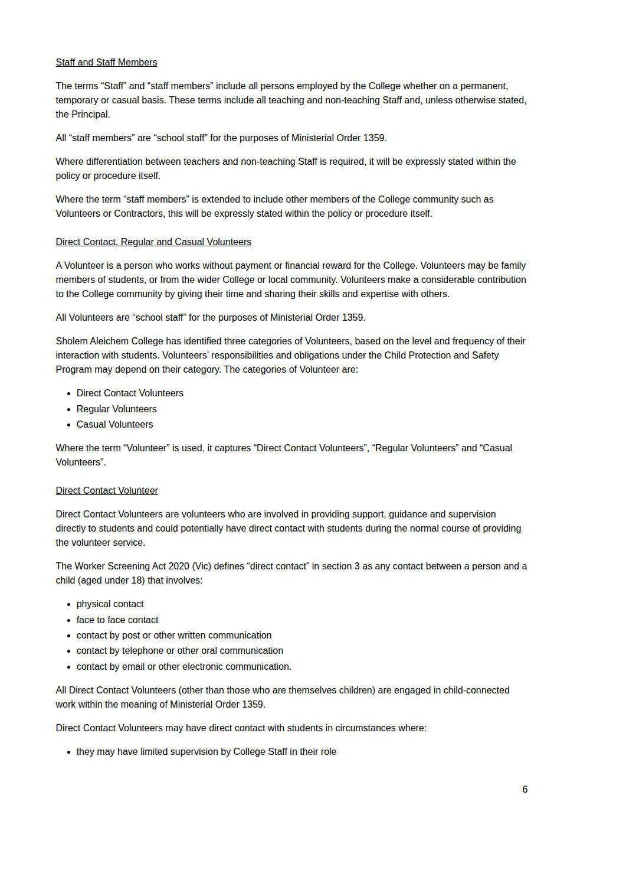Staff and Staff Members
The terms “Staff” and “staff members” include all persons employed by the College whether on a permanent, temporary or casual basis. These terms include all teaching and non-teaching Staff and, unless otherwise stated, the Principal.
All “staff members” are “school staff” for the purposes of Ministerial Order 1359.
Where differentiation between teachers and non-teaching Staff is required, it will be expressly stated within the policy or procedure itself.
Where the term “staff members” is extended to include other members of the College community such as Volunteers or Contractors, this will be expressly stated within the policy or procedure itself.
Direct Contact, Regular and Casual Volunteers
A Volunteer is a person who works without payment or financial reward for the College. Volunteers may be family members of students, or from the wider College or local community. Volunteers make a considerable contribution to the College community by giving their time and sharing their skills and expertise with others.
All Volunteers are “school staff” for the purposes of Ministerial Order 1359.
Sholem Aleichem College has identified three categories of Volunteers, based on the level and frequency of their interaction with students. Volunteers’ responsibilities and obligations under the Child Protection and Safety Program may depend on their category. The categories of Volunteer are:
Direct Contact Volunteers
Regular Volunteers
Casual Volunteers
Where the term “Volunteer” is used, it captures “Direct Contact Volunteers”, “Regular Volunteers” and “Casual Volunteers”.
Direct Contact Volunteer
Direct Contact Volunteers are volunteers who are involved in providing support, guidance and supervision directly to students and could potentially have direct contact with students during the normal course of providing the volunteer service.
The Worker Screening Act 2020 (Vic) defines “direct contact” in section 3 as any contact between a person and a child (aged under 18) that involves:
physical contact
face to face contact
contact by post or other written communication
contact by telephone or other oral communication
contact by email or other electronic communication.
All Direct Contact Volunteers (other than those who are themselves children) are engaged in child-connected work within the meaning of Ministerial Order 1359.
Direct Contact Volunteers may have direct contact with students in circumstances where:
they may have limited supervision by College Staff in their role
6